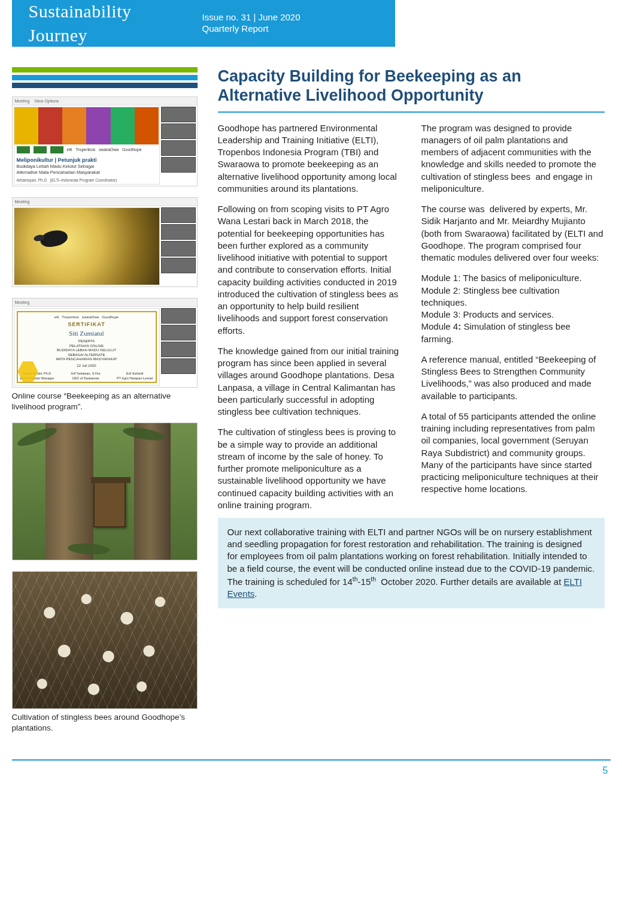Sustainability Journey
Issue no. 31 | June 2020
Quarterly Report
Meeting View Options
elti Tropenbos swaraOwa Goodhope
Meliponikultur | Petunjuk prakti
Budidaya Lebah Madu Kelulut Sebagai
Alternative Mata Pencaharian Masyarakat
Arbainsyah, Ph.D (ELTI–Indonesia Program Coordinator)
Meeting
Meeting
elti Tropenbos swaraOwa Goodhope
SERTIFIKAT
Siti Zumiatul
PESERTA
PELATIHAN ONLINE
BUDIDAYA LEBAH MADU KELULUT
SEBAGAI ALTERNATE
MATA PENCAHARIAN MASYARAKAT
22 Juli 2020
David Neidel, Ph.D
ELTI Program Manager Arif Setiawan, S.Hut
CEO of Swaraowa Edi Suhardi
PT Agro Harapan Lestari
Online course “Beekeeping as an alternative livelihood program”.
Cultivation of stingless bees around Goodhope’s plantations.
Capacity Building for Beekeeping as an Alternative Livelihood Opportunity
Goodhope has partnered Environmental Leadership and Training Initiative (ELTI), Tropenbos Indonesia Program (TBI) and Swaraowa to promote beekeeping as an alternative livelihood opportunity among local communities around its plantations.
Following on from scoping visits to PT Agro Wana Lestari back in March 2018, the potential for beekeeping opportunities has been further explored as a community livelihood initiative with potential to support and contribute to conservation efforts. Initial capacity building activities conducted in 2019 introduced the cultivation of stingless bees as an opportunity to help build resilient livelihoods and support forest conservation efforts.
The knowledge gained from our initial training program has since been applied in several villages around Goodhope plantations. Desa Lanpasa, a village in Central Kalimantan has been particularly successful in adopting stingless bee cultivation techniques.
The cultivation of stingless bees is proving to be a simple way to provide an additional stream of income by the sale of honey. To further promote meliponiculture as a sustainable livelihood opportunity we have continued capacity building activities with an online training program.
The program was designed to provide managers of oil palm plantations and members of adjacent communities with the knowledge and skills needed to promote the cultivation of stingless bees and engage in meliponiculture.
The course was delivered by experts, Mr. Sidik Harjanto and Mr. Meiardhy Mujianto (both from Swaraowa) facilitated by (ELTI and Goodhope. The program comprised four thematic modules delivered over four weeks:
Module 1: The basics of meliponiculture. Module 2: Stingless bee cultivation techniques. Module 3: Products and services. Module 4: Simulation of stingless bee farming.
A reference manual, entitled “Beekeeping of Stingless Bees to Strengthen Community Livelihoods,” was also produced and made available to participants.
A total of 55 participants attended the online training including representatives from palm oil companies, local government (Seruyan Raya Subdistrict) and community groups. Many of the participants have since started practicing meliponiculture techniques at their respective home locations.
Our next collaborative training with ELTI and partner NGOs will be on nursery establishment and seedling propagation for forest restoration and rehabilitation. The training is designed for employees from oil palm plantations working on forest rehabilitation. Initially intended to be a field course, the event will be conducted online instead due to the COVID-19 pandemic. The training is scheduled for 14th-15th October 2020. Further details are available at ELTI Events.
5